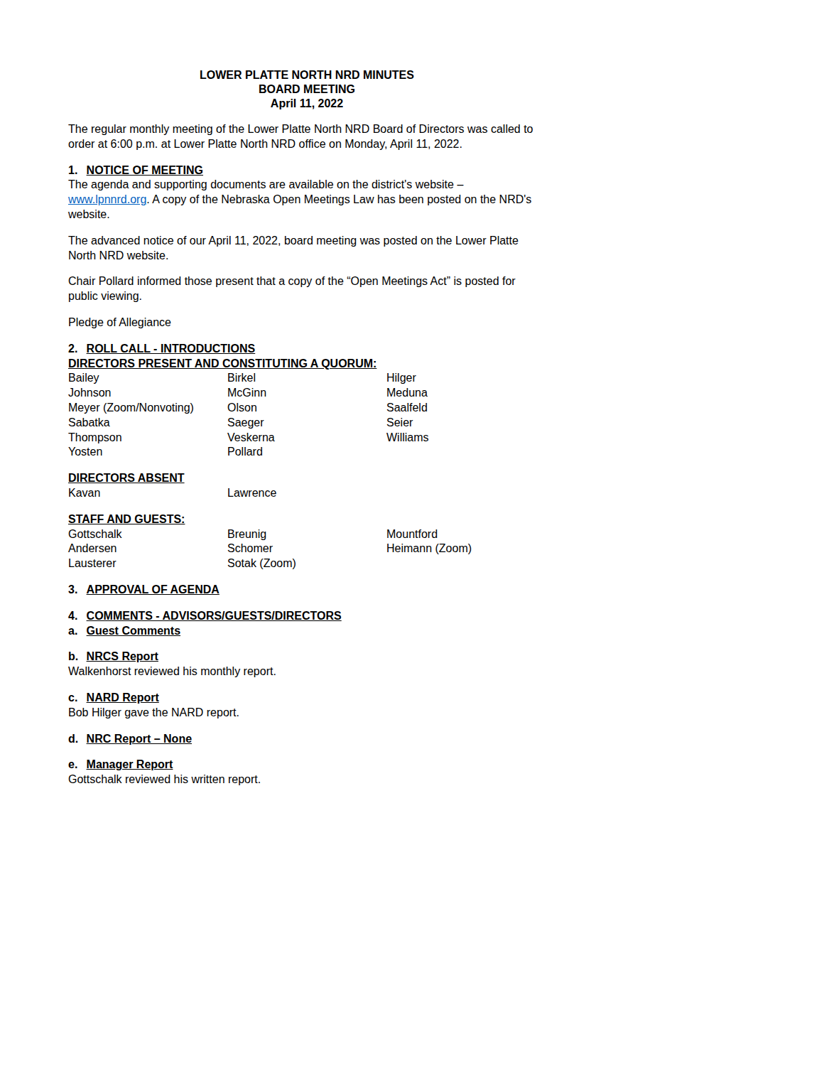LOWER PLATTE NORTH NRD MINUTES BOARD MEETING April 11, 2022
The regular monthly meeting of the Lower Platte North NRD Board of Directors was called to order at 6:00 p.m. at Lower Platte North NRD office on Monday, April 11, 2022.
1. NOTICE OF MEETING
The agenda and supporting documents are available on the district's website – www.lpnnrd.org. A copy of the Nebraska Open Meetings Law has been posted on the NRD's website.
The advanced notice of our April 11, 2022, board meeting was posted on the Lower Platte North NRD website.
Chair Pollard informed those present that a copy of the “Open Meetings Act” is posted for public viewing.
Pledge of Allegiance
2. ROLL CALL - INTRODUCTIONS
DIRECTORS PRESENT AND CONSTITUTING A QUORUM:
| Bailey | Birkel | Hilger |
| Johnson | McGinn | Meduna |
| Meyer (Zoom/Nonvoting) | Olson | Saalfeld |
| Sabatka | Saeger | Seier |
| Thompson | Veskerna | Williams |
| Yosten | Pollard | |
DIRECTORS ABSENT
| Kavan | Lawrence | |
STAFF AND GUESTS:
| Gottschalk | Breunig | Mountford |
| Andersen | Schomer | Heimann (Zoom) |
| Lausterer | Sotak (Zoom) | |
3. APPROVAL OF AGENDA
4. COMMENTS - ADVISORS/GUESTS/DIRECTORS
a. Guest Comments
b. NRCS Report
Walkenhorst reviewed his monthly report.
c. NARD Report
Bob Hilger gave the NARD report.
d. NRC Report – None
e. Manager Report
Gottschalk reviewed his written report.